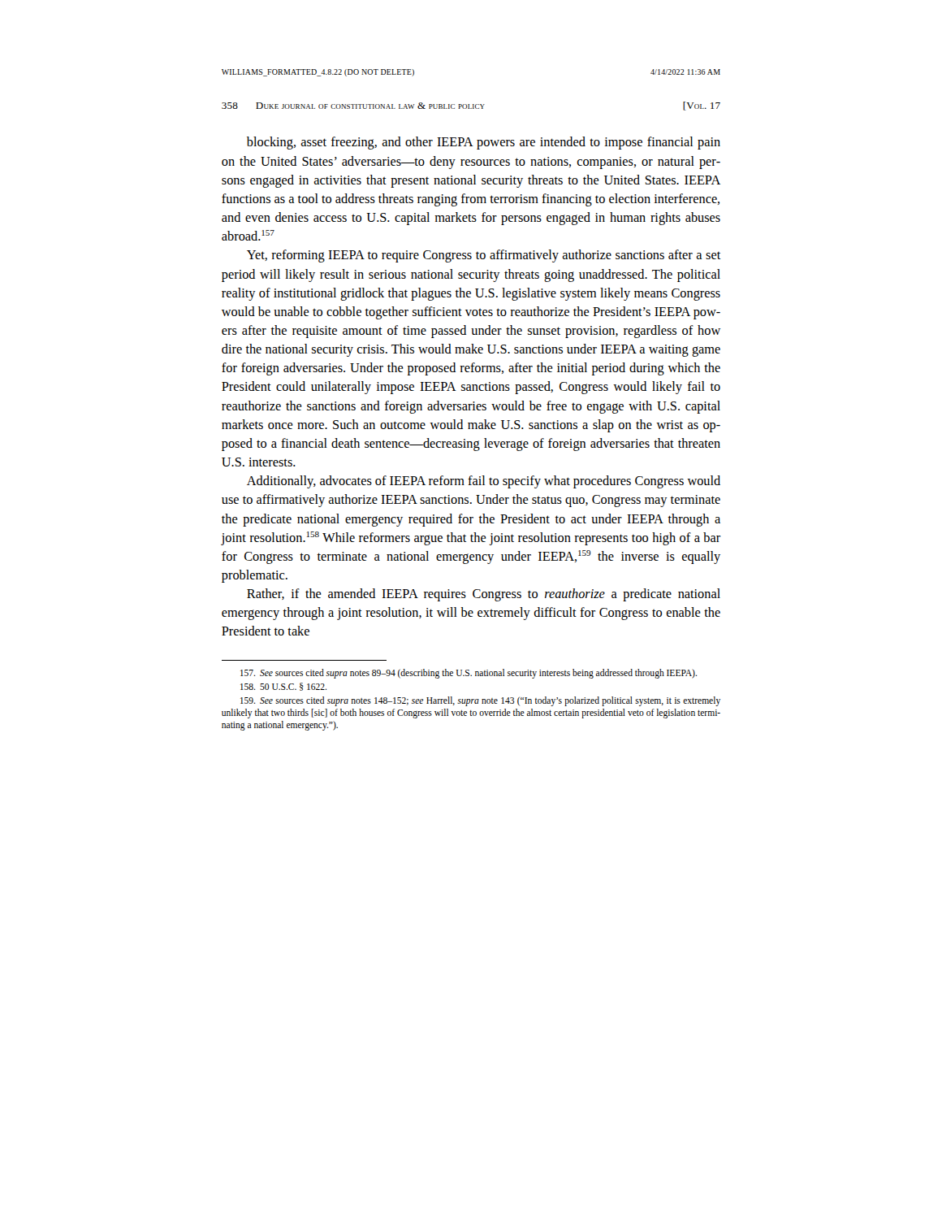Williams_Formatted_4.8.22 (Do Not Delete) 4/14/2022 11:36 AM
358 Duke Journal of Constitutional Law & Public Policy [Vol. 17
blocking, asset freezing, and other IEEPA powers are intended to impose financial pain on the United States’ adversaries—to deny resources to nations, companies, or natural persons engaged in activities that present national security threats to the United States. IEEPA functions as a tool to address threats ranging from terrorism financing to election interference, and even denies access to U.S. capital markets for persons engaged in human rights abuses abroad.157
Yet, reforming IEEPA to require Congress to affirmatively authorize sanctions after a set period will likely result in serious national security threats going unaddressed. The political reality of institutional gridlock that plagues the U.S. legislative system likely means Congress would be unable to cobble together sufficient votes to reauthorize the President’s IEEPA powers after the requisite amount of time passed under the sunset provision, regardless of how dire the national security crisis. This would make U.S. sanctions under IEEPA a waiting game for foreign adversaries. Under the proposed reforms, after the initial period during which the President could unilaterally impose IEEPA sanctions passed, Congress would likely fail to reauthorize the sanctions and foreign adversaries would be free to engage with U.S. capital markets once more. Such an outcome would make U.S. sanctions a slap on the wrist as opposed to a financial death sentence—decreasing leverage of foreign adversaries that threaten U.S. interests.
Additionally, advocates of IEEPA reform fail to specify what procedures Congress would use to affirmatively authorize IEEPA sanctions. Under the status quo, Congress may terminate the predicate national emergency required for the President to act under IEEPA through a joint resolution.158 While reformers argue that the joint resolution represents too high of a bar for Congress to terminate a national emergency under IEEPA,159 the inverse is equally problematic.
Rather, if the amended IEEPA requires Congress to reauthorize a predicate national emergency through a joint resolution, it will be extremely difficult for Congress to enable the President to take
157. See sources cited supra notes 89–94 (describing the U.S. national security interests being addressed through IEEPA).
158. 50 U.S.C. § 1622.
159. See sources cited supra notes 148–152; see Harrell, supra note 143 (“In today’s polarized political system, it is extremely unlikely that two thirds [sic] of both houses of Congress will vote to override the almost certain presidential veto of legislation terminating a national emergency.”).